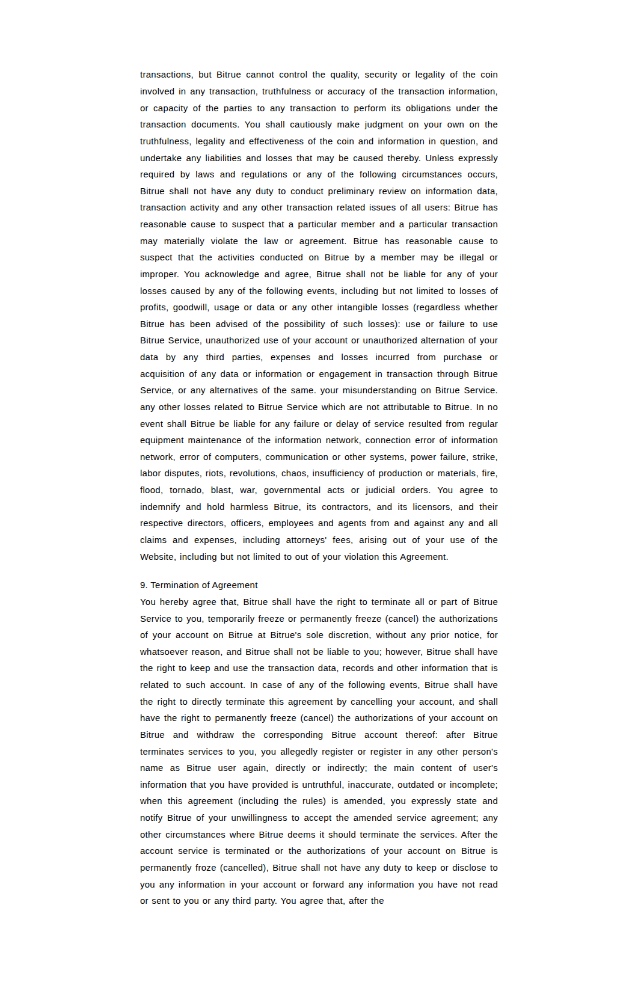transactions, but Bitrue cannot control the quality, security or legality of the coin involved in any transaction, truthfulness or accuracy of the transaction information, or capacity of the parties to any transaction to perform its obligations under the transaction documents. You shall cautiously make judgment on your own on the truthfulness, legality and effectiveness of the coin and information in question, and undertake any liabilities and losses that may be caused thereby. Unless expressly required by laws and regulations or any of the following circumstances occurs, Bitrue shall not have any duty to conduct preliminary review on information data, transaction activity and any other transaction related issues of all users: Bitrue has reasonable cause to suspect that a particular member and a particular transaction may materially violate the law or agreement. Bitrue has reasonable cause to suspect that the activities conducted on Bitrue by a member may be illegal or improper. You acknowledge and agree, Bitrue shall not be liable for any of your losses caused by any of the following events, including but not limited to losses of profits, goodwill, usage or data or any other intangible losses (regardless whether Bitrue has been advised of the possibility of such losses): use or failure to use Bitrue Service, unauthorized use of your account or unauthorized alternation of your data by any third parties, expenses and losses incurred from purchase or acquisition of any data or information or engagement in transaction through Bitrue Service, or any alternatives of the same. your misunderstanding on Bitrue Service. any other losses related to Bitrue Service which are not attributable to Bitrue. In no event shall Bitrue be liable for any failure or delay of service resulted from regular equipment maintenance of the information network, connection error of information network, error of computers, communication or other systems, power failure, strike, labor disputes, riots, revolutions, chaos, insufficiency of production or materials, fire, flood, tornado, blast, war, governmental acts or judicial orders. You agree to indemnify and hold harmless Bitrue, its contractors, and its licensors, and their respective directors, officers, employees and agents from and against any and all claims and expenses, including attorneys' fees, arising out of your use of the Website, including but not limited to out of your violation this Agreement.
9. Termination of Agreement
You hereby agree that, Bitrue shall have the right to terminate all or part of Bitrue Service to you, temporarily freeze or permanently freeze (cancel) the authorizations of your account on Bitrue at Bitrue's sole discretion, without any prior notice, for whatsoever reason, and Bitrue shall not be liable to you; however, Bitrue shall have the right to keep and use the transaction data, records and other information that is related to such account. In case of any of the following events, Bitrue shall have the right to directly terminate this agreement by cancelling your account, and shall have the right to permanently freeze (cancel) the authorizations of your account on Bitrue and withdraw the corresponding Bitrue account thereof: after Bitrue terminates services to you, you allegedly register or register in any other person's name as Bitrue user again, directly or indirectly; the main content of user's information that you have provided is untruthful, inaccurate, outdated or incomplete; when this agreement (including the rules) is amended, you expressly state and notify Bitrue of your unwillingness to accept the amended service agreement; any other circumstances where Bitrue deems it should terminate the services. After the account service is terminated or the authorizations of your account on Bitrue is permanently froze (cancelled), Bitrue shall not have any duty to keep or disclose to you any information in your account or forward any information you have not read or sent to you or any third party. You agree that, after the